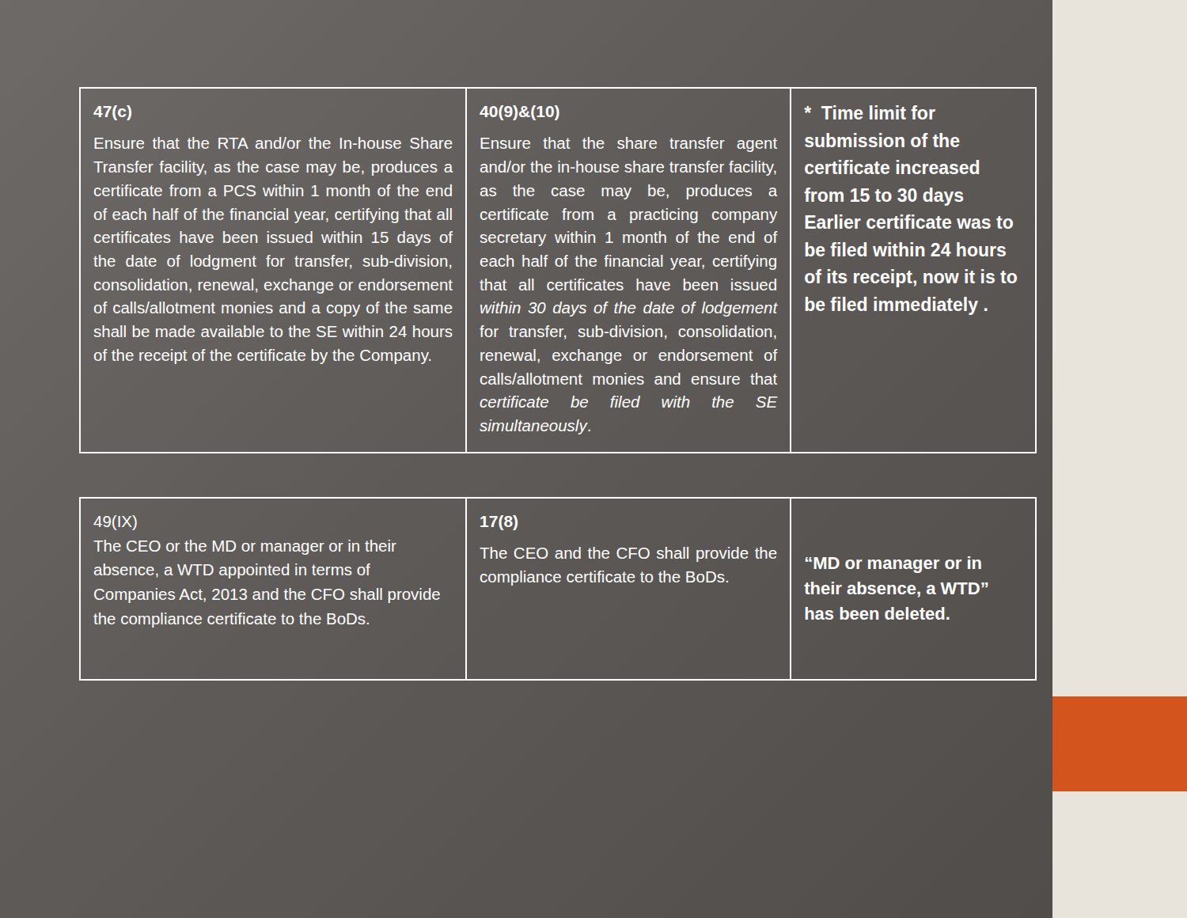| 47(c) Ensure that the RTA and/or the In-house Share Transfer facility, as the case may be, produces a certificate from a PCS within 1 month of the end of each half of the financial year, certifying that all certificates have been issued within 15 days of the date of lodgment for transfer, sub-division, consolidation, renewal, exchange or endorsement of calls/allotment monies and a copy of the same shall be made available to the SE within 24 hours of the receipt of the certificate by the Company. | 40(9)&(10) Ensure that the share transfer agent and/or the in-house share transfer facility, as the case may be, produces a certificate from a practicing company secretary within 1 month of the end of each half of the financial year, certifying that all certificates have been issued within 30 days of the date of lodgement for transfer, sub-division, consolidation, renewal, exchange or endorsement of calls/allotment monies and ensure that certificate be filed with the SE simultaneously . | * Time limit for submission of the certificate increased from 15 to 30 days Earlier certificate was to be filed within 24 hours of its receipt, now it is to be filed immediately . |
| 49(IX) The CEO or the MD or manager or in their absence, a WTD appointed in terms of Companies Act, 2013 and the CFO shall provide the compliance certificate to the BoDs. | 17(8) The CEO and the CFO shall provide the compliance certificate to the BoDs. | “MD or manager or in their absence, a WTD” has been deleted. |